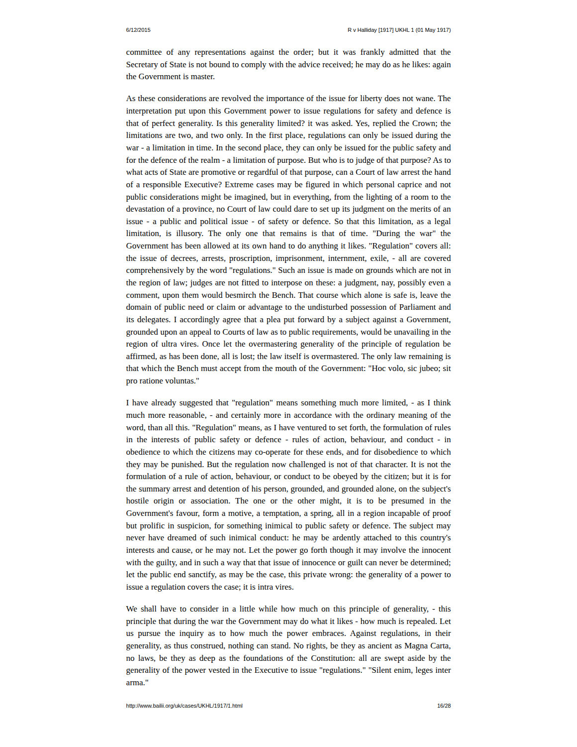6/12/2015 R v Halliday [1917] UKHL 1 (01 May 1917)
committee of any representations against the order; but it was frankly admitted that the Secretary of State is not bound to comply with the advice received; he may do as he likes: again the Government is master.
As these considerations are revolved the importance of the issue for liberty does not wane. The interpretation put upon this Government power to issue regulations for safety and defence is that of perfect generality. Is this generality limited? it was asked. Yes, replied the Crown; the limitations are two, and two only. In the first place, regulations can only be issued during the war - a limitation in time. In the second place, they can only be issued for the public safety and for the defence of the realm - a limitation of purpose. But who is to judge of that purpose? As to what acts of State are promotive or regardful of that purpose, can a Court of law arrest the hand of a responsible Executive? Extreme cases may be figured in which personal caprice and not public considerations might be imagined, but in everything, from the lighting of a room to the devastation of a province, no Court of law could dare to set up its judgment on the merits of an issue - a public and political issue - of safety or defence. So that this limitation, as a legal limitation, is illusory. The only one that remains is that of time. "During the war" the Government has been allowed at its own hand to do anything it likes. "Regulation" covers all: the issue of decrees, arrests, proscription, imprisonment, internment, exile, - all are covered comprehensively by the word "regulations." Such an issue is made on grounds which are not in the region of law; judges are not fitted to interpose on these: a judgment, nay, possibly even a comment, upon them would besmirch the Bench. That course which alone is safe is, leave the domain of public need or claim or advantage to the undisturbed possession of Parliament and its delegates. I accordingly agree that a plea put forward by a subject against a Government, grounded upon an appeal to Courts of law as to public requirements, would be unavailing in the region of ultra vires. Once let the overmastering generality of the principle of regulation be affirmed, as has been done, all is lost; the law itself is overmastered. The only law remaining is that which the Bench must accept from the mouth of the Government: "Hoc volo, sic jubeo; sit pro ratione voluntas."
I have already suggested that "regulation" means something much more limited, - as I think much more reasonable, - and certainly more in accordance with the ordinary meaning of the word, than all this. "Regulation" means, as I have ventured to set forth, the formulation of rules in the interests of public safety or defence - rules of action, behaviour, and conduct - in obedience to which the citizens may co-operate for these ends, and for disobedience to which they may be punished. But the regulation now challenged is not of that character. It is not the formulation of a rule of action, behaviour, or conduct to be obeyed by the citizen; but it is for the summary arrest and detention of his person, grounded, and grounded alone, on the subject's hostile origin or association. The one or the other might, it is to be presumed in the Government's favour, form a motive, a temptation, a spring, all in a region incapable of proof but prolific in suspicion, for something inimical to public safety or defence. The subject may never have dreamed of such inimical conduct: he may be ardently attached to this country's interests and cause, or he may not. Let the power go forth though it may involve the innocent with the guilty, and in such a way that that issue of innocence or guilt can never be determined; let the public end sanctify, as may be the case, this private wrong: the generality of a power to issue a regulation covers the case; it is intra vires.
We shall have to consider in a little while how much on this principle of generality, - this principle that during the war the Government may do what it likes - how much is repealed. Let us pursue the inquiry as to how much the power embraces. Against regulations, in their generality, as thus construed, nothing can stand. No rights, be they as ancient as Magna Carta, no laws, be they as deep as the foundations of the Constitution: all are swept aside by the generality of the power vested in the Executive to issue "regulations." "Silent enim, leges inter arma."
http://www.bailii.org/uk/cases/UKHL/1917/1.html 16/28